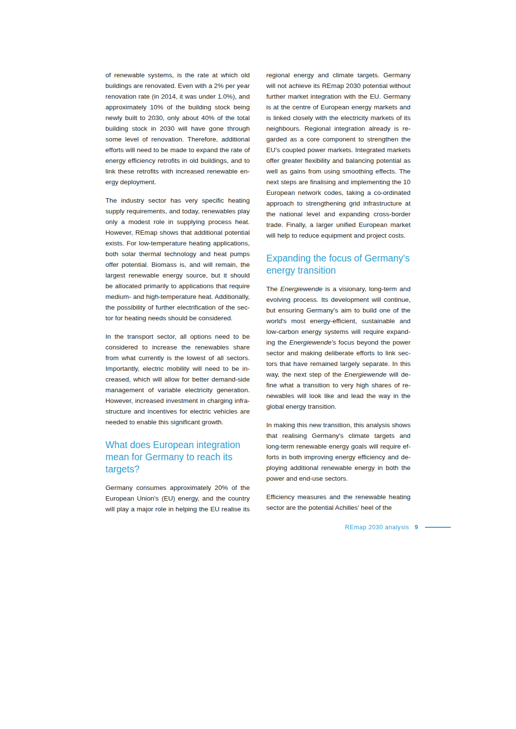of renewable systems, is the rate at which old buildings are renovated. Even with a 2% per year renovation rate (in 2014, it was under 1.0%), and approximately 10% of the building stock being newly built to 2030, only about 40% of the total building stock in 2030 will have gone through some level of renovation. Therefore, additional efforts will need to be made to expand the rate of energy efficiency retrofits in old buildings, and to link these retrofits with increased renewable energy deployment.
The industry sector has very specific heating supply requirements, and today, renewables play only a modest role in supplying process heat. However, REmap shows that additional potential exists. For low-temperature heating applications, both solar thermal technology and heat pumps offer potential. Biomass is, and will remain, the largest renewable energy source, but it should be allocated primarily to applications that require medium- and high-temperature heat. Additionally, the possibility of further electrification of the sector for heating needs should be considered.
In the transport sector, all options need to be considered to increase the renewables share from what currently is the lowest of all sectors. Importantly, electric mobility will need to be increased, which will allow for better demand-side management of variable electricity generation. However, increased investment in charging infrastructure and incentives for electric vehicles are needed to enable this significant growth.
What does European integration mean for Germany to reach its targets?
Germany consumes approximately 20% of the European Union's (EU) energy, and the country will play a major role in helping the EU realise its regional energy and climate targets. Germany will not achieve its REmap 2030 potential without further market integration with the EU. Germany is at the centre of European energy markets and is linked closely with the electricity markets of its neighbours. Regional integration already is regarded as a core component to strengthen the EU's coupled power markets. Integrated markets offer greater flexibility and balancing potential as well as gains from using smoothing effects. The next steps are finalising and implementing the 10 European network codes, taking a co-ordinated approach to strengthening grid infrastructure at the national level and expanding cross-border trade. Finally, a larger unified European market will help to reduce equipment and project costs.
Expanding the focus of Germany's energy transition
The Energiewende is a visionary, long-term and evolving process. Its development will continue, but ensuring Germany's aim to build one of the world's most energy-efficient, sustainable and low-carbon energy systems will require expanding the Energiewende's focus beyond the power sector and making deliberate efforts to link sectors that have remained largely separate. In this way, the next step of the Energiewende will define what a transition to very high shares of renewables will look like and lead the way in the global energy transition.
In making this new transition, this analysis shows that realising Germany's climate targets and long-term renewable energy goals will require efforts in both improving energy efficiency and deploying additional renewable energy in both the power and end-use sectors.
Efficiency measures and the renewable heating sector are the potential Achilles' heel of the
REmap 2030 analysis 9